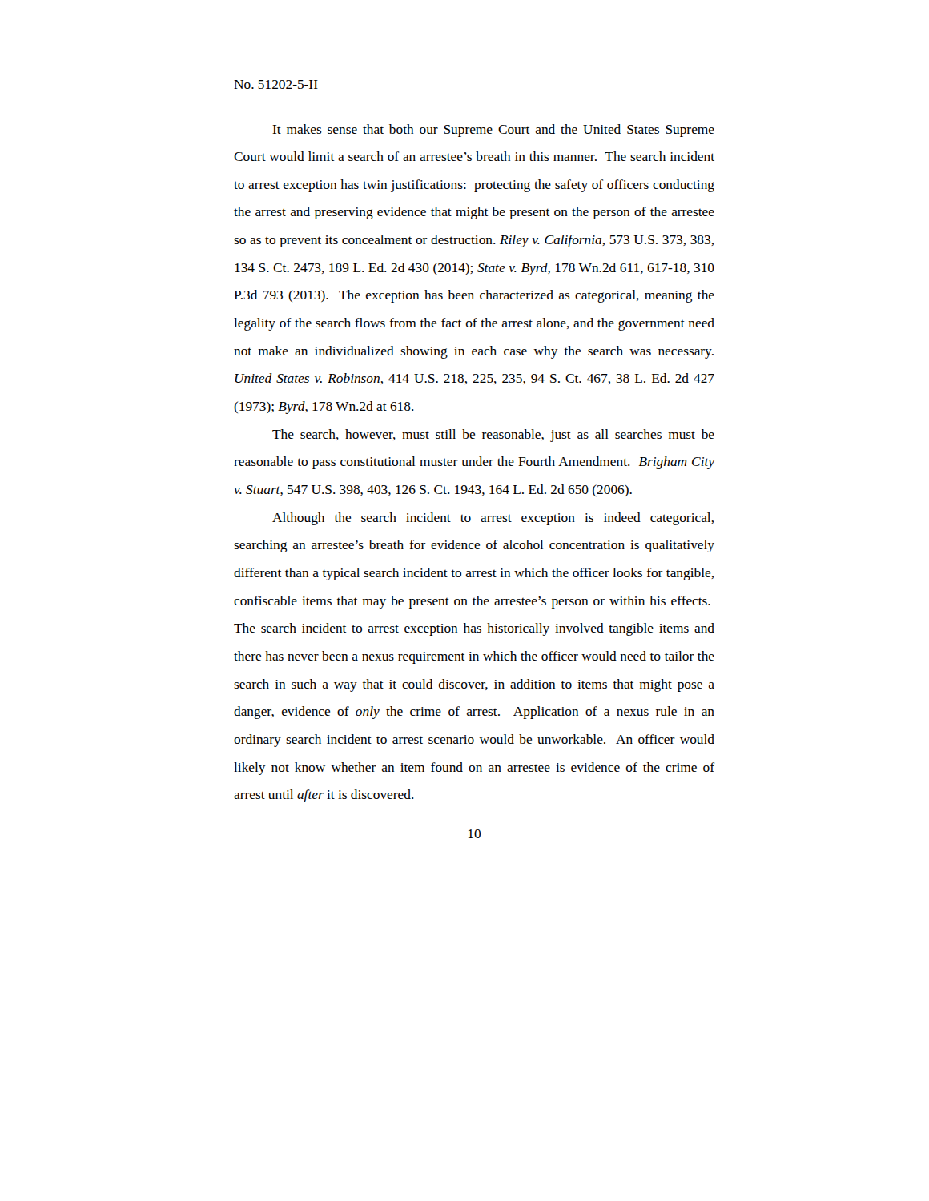No. 51202-5-II
It makes sense that both our Supreme Court and the United States Supreme Court would limit a search of an arrestee’s breath in this manner. The search incident to arrest exception has twin justifications: protecting the safety of officers conducting the arrest and preserving evidence that might be present on the person of the arrestee so as to prevent its concealment or destruction. Riley v. California, 573 U.S. 373, 383, 134 S. Ct. 2473, 189 L. Ed. 2d 430 (2014); State v. Byrd, 178 Wn.2d 611, 617-18, 310 P.3d 793 (2013). The exception has been characterized as categorical, meaning the legality of the search flows from the fact of the arrest alone, and the government need not make an individualized showing in each case why the search was necessary. United States v. Robinson, 414 U.S. 218, 225, 235, 94 S. Ct. 467, 38 L. Ed. 2d 427 (1973); Byrd, 178 Wn.2d at 618.
The search, however, must still be reasonable, just as all searches must be reasonable to pass constitutional muster under the Fourth Amendment. Brigham City v. Stuart, 547 U.S. 398, 403, 126 S. Ct. 1943, 164 L. Ed. 2d 650 (2006).
Although the search incident to arrest exception is indeed categorical, searching an arrestee’s breath for evidence of alcohol concentration is qualitatively different than a typical search incident to arrest in which the officer looks for tangible, confiscable items that may be present on the arrestee’s person or within his effects. The search incident to arrest exception has historically involved tangible items and there has never been a nexus requirement in which the officer would need to tailor the search in such a way that it could discover, in addition to items that might pose a danger, evidence of only the crime of arrest. Application of a nexus rule in an ordinary search incident to arrest scenario would be unworkable. An officer would likely not know whether an item found on an arrestee is evidence of the crime of arrest until after it is discovered.
10